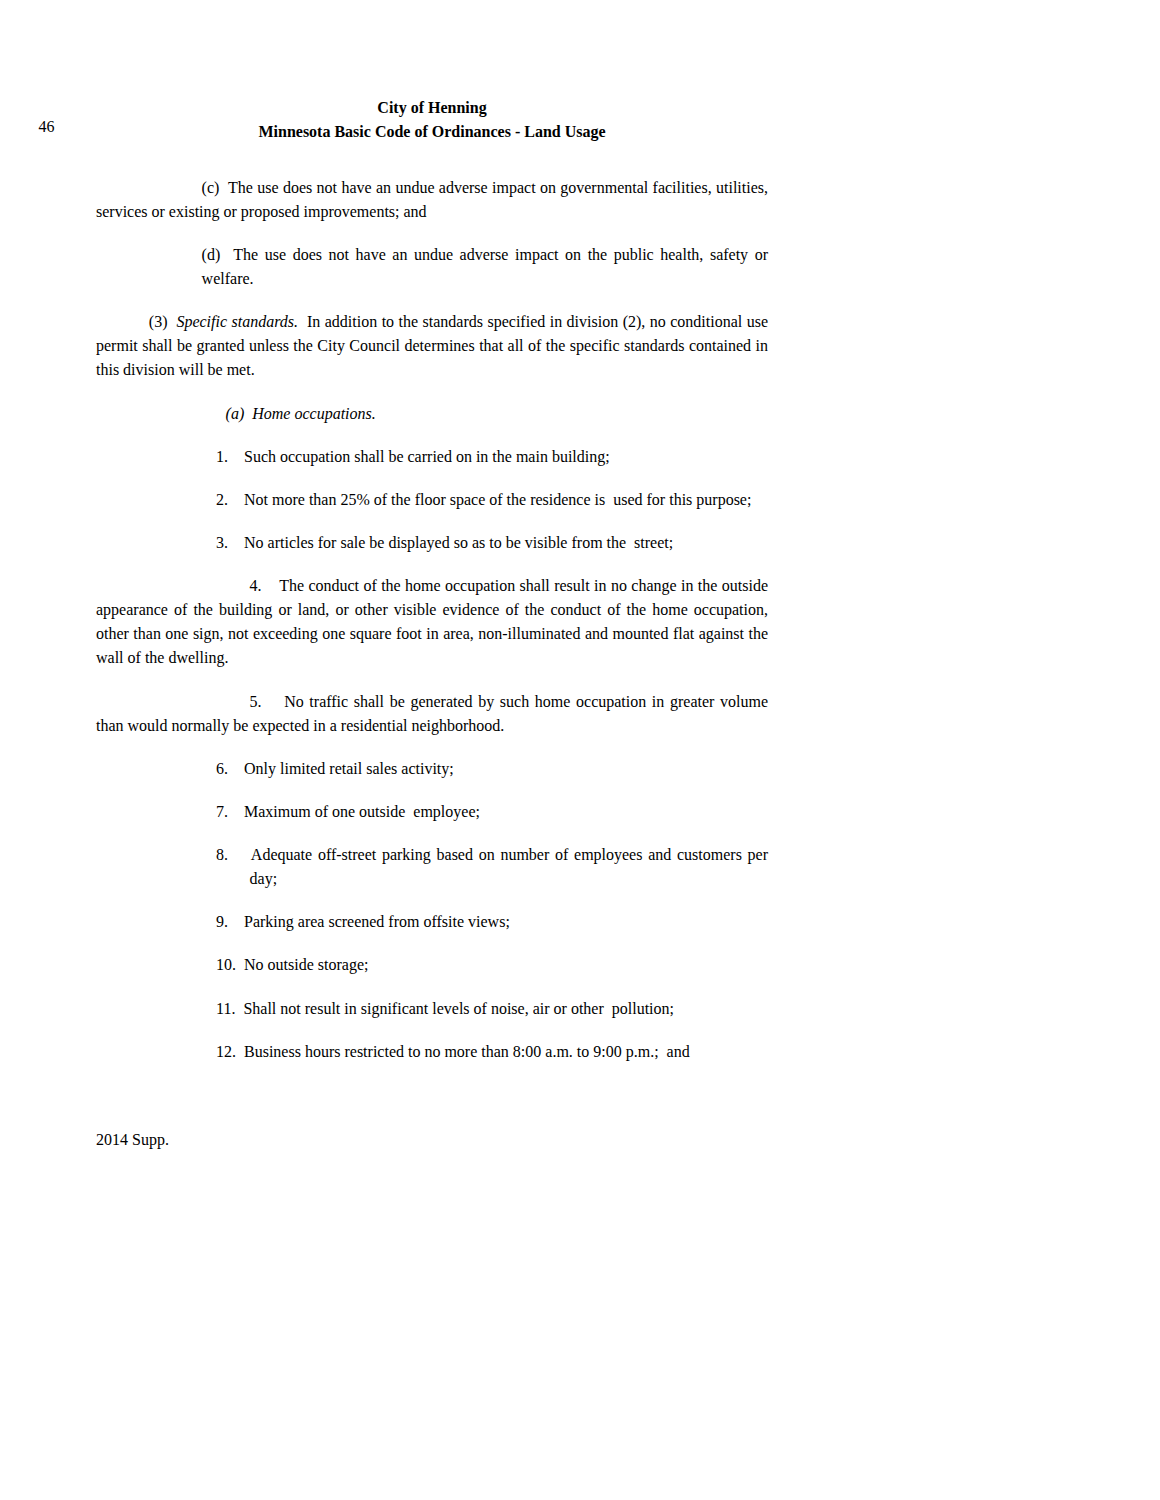46 City of Henning Minnesota Basic Code of Ordinances - Land Usage
(c) The use does not have an undue adverse impact on governmental facilities, utilities, services or existing or proposed improvements; and
(d) The use does not have an undue adverse impact on the public health, safety or welfare.
(3) Specific standards. In addition to the standards specified in division (2), no conditional use permit shall be granted unless the City Council determines that all of the specific standards contained in this division will be met.
(a) Home occupations.
1. Such occupation shall be carried on in the main building;
2. Not more than 25% of the floor space of the residence is used for this purpose;
3. No articles for sale be displayed so as to be visible from the street;
4. The conduct of the home occupation shall result in no change in the outside appearance of the building or land, or other visible evidence of the conduct of the home occupation, other than one sign, not exceeding one square foot in area, non-illuminated and mounted flat against the wall of the dwelling.
5. No traffic shall be generated by such home occupation in greater volume than would normally be expected in a residential neighborhood.
6. Only limited retail sales activity;
7. Maximum of one outside employee;
8. Adequate off-street parking based on number of employees and customers per day;
9. Parking area screened from offsite views;
10. No outside storage;
11. Shall not result in significant levels of noise, air or other pollution;
12. Business hours restricted to no more than 8:00 a.m. to 9:00 p.m.; and
2014 Supp.